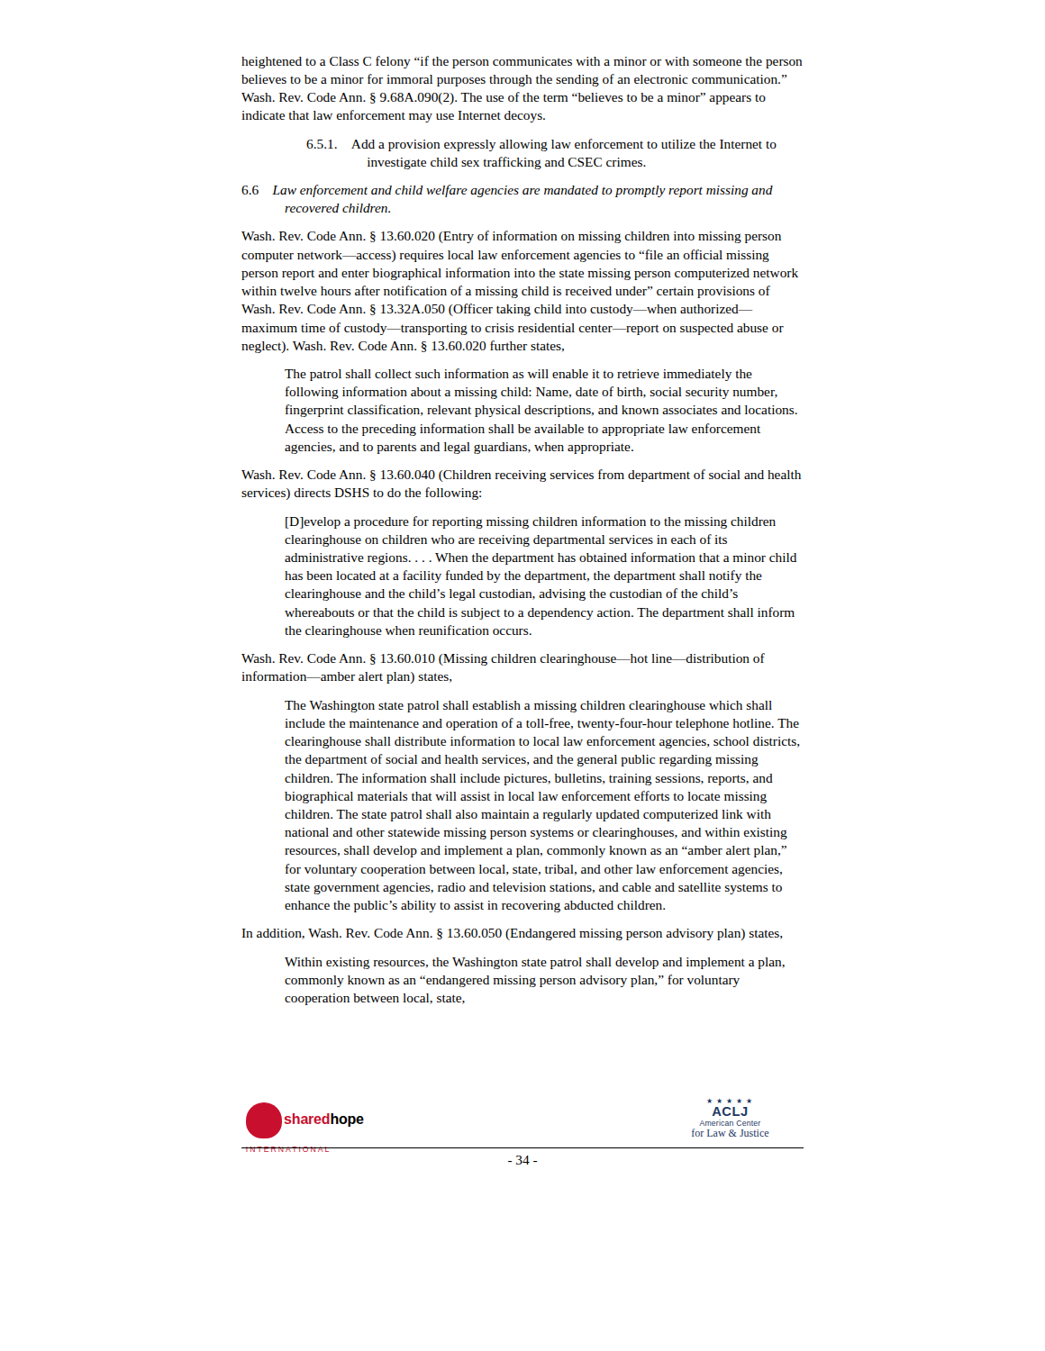heightened to a Class C felony “if the person communicates with a minor or with someone the person believes to be a minor for immoral purposes through the sending of an electronic communication.” Wash. Rev. Code Ann. § 9.68A.090(2). The use of the term “believes to be a minor” appears to indicate that law enforcement may use Internet decoys.
6.5.1. Add a provision expressly allowing law enforcement to utilize the Internet to investigate child sex trafficking and CSEC crimes.
6.6 Law enforcement and child welfare agencies are mandated to promptly report missing and recovered children.
Wash. Rev. Code Ann. § 13.60.020 (Entry of information on missing children into missing person computer network—access) requires local law enforcement agencies to “file an official missing person report and enter biographical information into the state missing person computerized network within twelve hours after notification of a missing child is received under” certain provisions of Wash. Rev. Code Ann. § 13.32A.050 (Officer taking child into custody—when authorized—maximum time of custody—transporting to crisis residential center—report on suspected abuse or neglect). Wash. Rev. Code Ann. § 13.60.020 further states,
The patrol shall collect such information as will enable it to retrieve immediately the following information about a missing child: Name, date of birth, social security number, fingerprint classification, relevant physical descriptions, and known associates and locations. Access to the preceding information shall be available to appropriate law enforcement agencies, and to parents and legal guardians, when appropriate.
Wash. Rev. Code Ann. § 13.60.040 (Children receiving services from department of social and health services) directs DSHS to do the following:
[D]evelop a procedure for reporting missing children information to the missing children clearinghouse on children who are receiving departmental services in each of its administrative regions. . . . When the department has obtained information that a minor child has been located at a facility funded by the department, the department shall notify the clearinghouse and the child’s legal custodian, advising the custodian of the child’s whereabouts or that the child is subject to a dependency action. The department shall inform the clearinghouse when reunification occurs.
Wash. Rev. Code Ann. § 13.60.010 (Missing children clearinghouse—hot line—distribution of information—amber alert plan) states,
The Washington state patrol shall establish a missing children clearinghouse which shall include the maintenance and operation of a toll-free, twenty-four-hour telephone hotline. The clearinghouse shall distribute information to local law enforcement agencies, school districts, the department of social and health services, and the general public regarding missing children. The information shall include pictures, bulletins, training sessions, reports, and biographical materials that will assist in local law enforcement efforts to locate missing children. The state patrol shall also maintain a regularly updated computerized link with national and other statewide missing person systems or clearinghouses, and within existing resources, shall develop and implement a plan, commonly known as an “amber alert plan,” for voluntary cooperation between local, state, tribal, and other law enforcement agencies, state government agencies, radio and television stations, and cable and satellite systems to enhance the public’s ability to assist in recovering abducted children.
In addition, Wash. Rev. Code Ann. § 13.60.050 (Endangered missing person advisory plan) states,
Within existing resources, the Washington state patrol shall develop and implement a plan, commonly known as an “endangered missing person advisory plan,” for voluntary cooperation between local, state,
shared hope
INTERNATIONAL
★ ★ ★ ★ ★
ACLJ
American Center
for Law & Justice
- 34 -